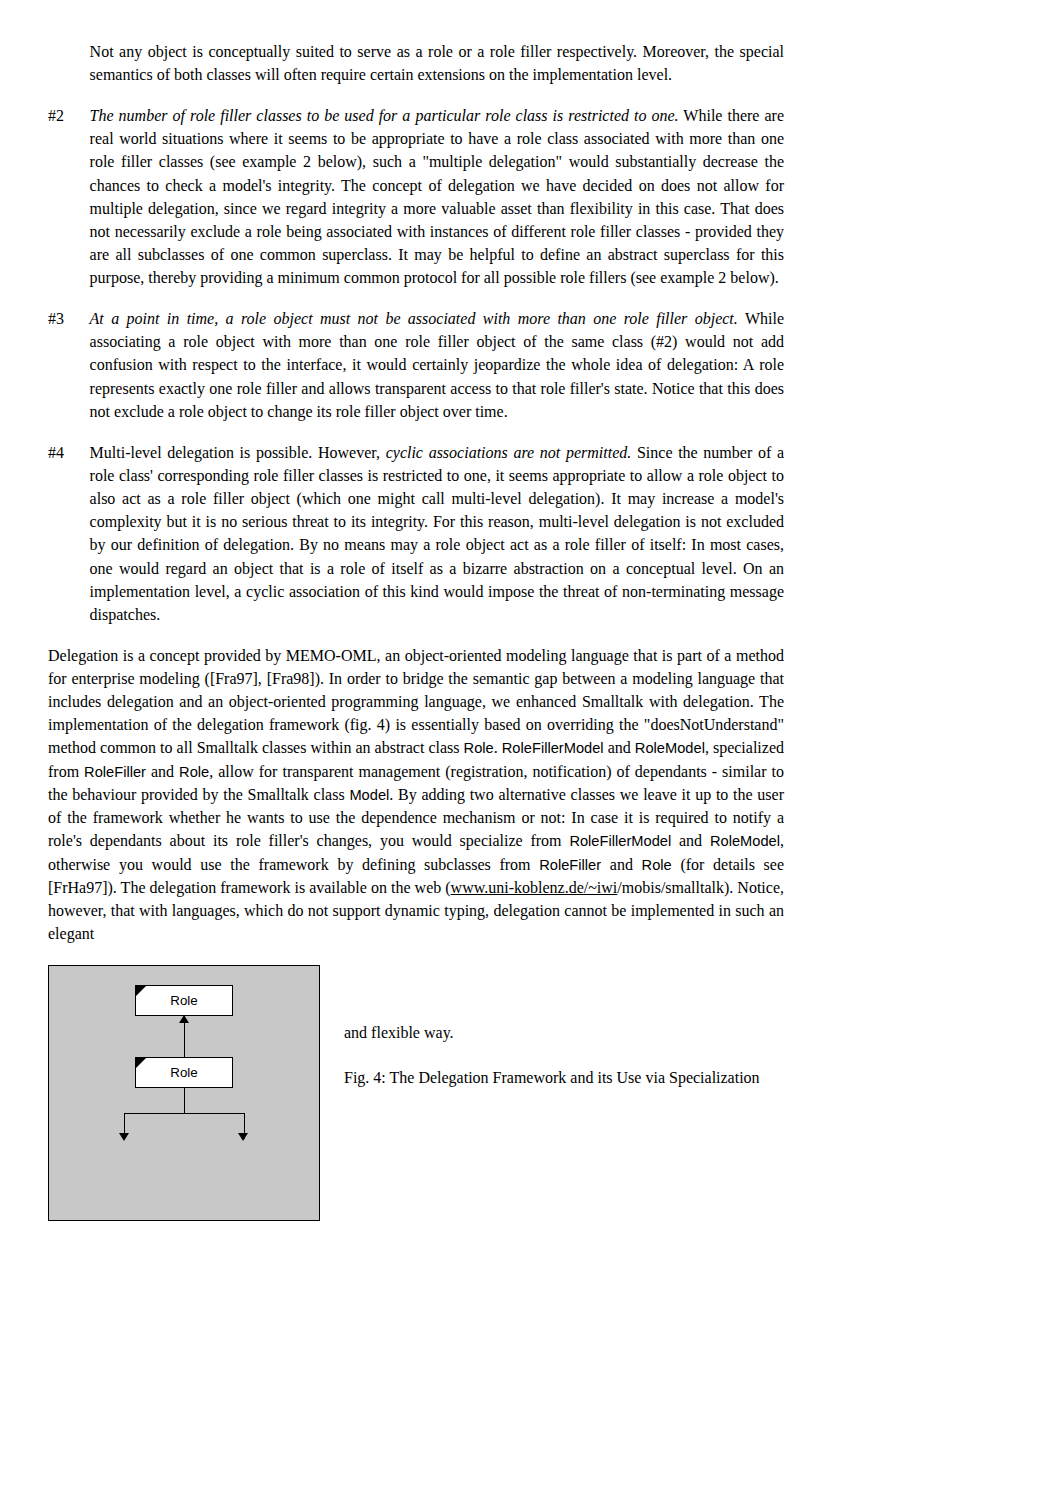Not any object is conceptually suited to serve as a role or a role filler respectively. Moreover, the special semantics of both classes will often require certain extensions on the implementation level.
#2
The number of role filler classes to be used for a particular role class is restricted to one. While there are real world situations where it seems to be appropriate to have a role class associated with more than one role filler classes (see example 2 below), such a "multiple delegation" would substantially decrease the chances to check a model's integrity. The concept of delegation we have decided on does not allow for multiple delegation, since we regard integrity a more valuable asset than flexibility in this case. That does not necessarily exclude a role being associated with instances of different role filler classes - provided they are all subclasses of one common superclass. It may be helpful to define an abstract superclass for this purpose, thereby providing a minimum common protocol for all possible role fillers (see example 2 below).
#3
At a point in time, a role object must not be associated with more than one role filler object. While associating a role object with more than one role filler object of the same class (#2) would not add confusion with respect to the interface, it would certainly jeopardize the whole idea of delegation: A role represents exactly one role filler and allows transparent access to that role filler's state. Notice that this does not exclude a role object to change its role filler object over time.
#4
Multi-level delegation is possible. However, cyclic associations are not permitted. Since the number of a role class' corresponding role filler classes is restricted to one, it seems appropriate to allow a role object to also act as a role filler object (which one might call multi-level delegation). It may increase a model's complexity but it is no serious threat to its integrity. For this reason, multi-level delegation is not excluded by our definition of delegation. By no means may a role object act as a role filler of itself: In most cases, one would regard an object that is a role of itself as a bizarre abstraction on a conceptual level. On an implementation level, a cyclic association of this kind would impose the threat of non-terminating message dispatches.
Delegation is a concept provided by MEMO-OML, an object-oriented modeling language that is part of a method for enterprise modeling ([Fra97], [Fra98]). In order to bridge the semantic gap between a modeling language that includes delegation and an object-oriented programming language, we enhanced Smalltalk with delegation. The implementation of the delegation framework (fig. 4) is essentially based on overriding the "doesNotUnderstand" method common to all Smalltalk classes within an abstract class Role. RoleFillerModel and RoleModel, specialized from RoleFiller and Role, allow for transparent management (registration, notification) of dependants - similar to the behaviour provided by the Smalltalk class Model. By adding two alternative classes we leave it up to the user of the framework whether he wants to use the dependence mechanism or not: In case it is required to notify a role's dependants about its role filler's changes, you would specialize from RoleFillerModel and RoleModel, otherwise you would use the framework by defining subclasses from RoleFiller and Role (for details see [FrHa97]). The delegation framework is available on the web (www.uni-koblenz.de/~iwi/mobis/smalltalk). Notice, however, that with languages, which do not support dynamic typing, delegation cannot be implemented in such an elegant
Role
Role
and flexible way.
Fig. 4: The Delegation Framework and its Use via Specialization